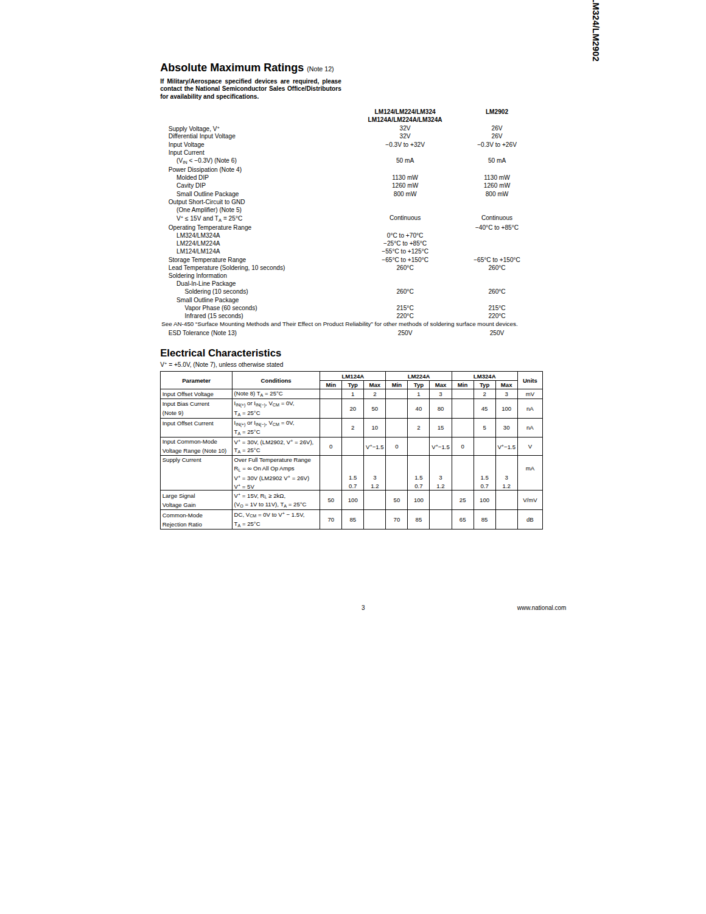LM124/LM224/LM324/LM2902
Absolute Maximum Ratings (Note 12)
If Military/Aerospace specified devices are required, please contact the National Semiconductor Sales Office/Distributors for availability and specifications.
| | LM124/LM224/LM324 | LM2902 |
| | LM124A/LM224A/LM324A | |
| Supply Voltage, V + | 32V | 26V |
| Differential Input Voltage | 32V | 26V |
| Input Voltage | −0.3V to +32V | −0.3V to +26V |
| Input Current | | |
| (V IN < −0.3V) (Note 6) | 50 mA | 50 mA |
| Power Dissipation (Note 4) | | |
| Molded DIP | 1130 mW | 1130 mW |
| Cavity DIP | 1260 mW | 1260 mW |
| Small Outline Package | 800 mW | 800 mW |
| Output Short-Circuit to GND | | |
| (One Amplifier) (Note 5) | | |
| V + ≤ 15V and T A = 25°C | Continuous | Continuous |
| Operating Temperature Range | | −40°C to +85°C |
| LM324/LM324A | 0°C to +70°C | |
| LM224/LM224A | −25°C to +85°C | |
| LM124/LM124A | −55°C to +125°C | |
| Storage Temperature Range | −65°C to +150°C | −65°C to +150°C |
| Lead Temperature (Soldering, 10 seconds) | 260°C | 260°C |
| Soldering Information | | |
| Dual-In-Line Package | | |
| Soldering (10 seconds) | 260°C | 260°C |
| Small Outline Package | | |
| Vapor Phase (60 seconds) | 215°C | 215°C |
| Infrared (15 seconds) | 220°C | 220°C |
| See AN-450 “Surface Mounting Methods and Their Effect on Product Reliability” for other methods of soldering surface mount devices. |
| ESD Tolerance (Note 13) | 250V | 250V |
Electrical Characteristics
V+ = +5.0V, (Note 7), unless otherwise stated
| Parameter | Conditions | LM124A | LM224A | LM324A | Units |
| --- | --- | --- | --- | --- | --- |
| Min | Typ | Max | Min | Typ | Max | Min | Typ | Max |
| Input Offset Voltage | (Note 8) T A = 25°C | | 1 | 2 | | 1 | 3 | | 2 | 3 | mV |
| Input Bias Current | I IN(+) or I IN(−) , V CM = 0V, | | 20 | 50 | | 40 | 80 | | 45 | 100 | nA |
| (Note 9) | T A = 25°C | | | |
| Input Offset Current | I IN(+) or I IN(−) , V CM = 0V, | | 2 | 10 | | 2 | 15 | | 5 | 30 | nA |
| | T A = 25°C | | | |
| Input Common-Mode | V + = 30V, (LM2902, V + = 26V), | 0 | | V + −1.5 | 0 | | V + −1.5 | 0 | | V + −1.5 | V |
| Voltage Range (Note 10) | T A = 25°C |
| Supply Current | Over Full Temperature Range | | | | | | | | | | |
| | R L = ∞ On All Op Amps | | | | | | | | | | mA |
| | V + = 30V (LM2902 V + = 26V) | | 1.5 | 3 | | 1.5 | 3 | | 1.5 | 3 | |
| | V + = 5V | | 0.7 | 1.2 | | 0.7 | 1.2 | | 0.7 | 1.2 | |
| Large Signal | V + = 15V, R L ≥ 2kΩ, | 50 | 100 | | 50 | 100 | | 25 | 100 | | V/mV |
| Voltage Gain | (V O = 1V to 11V), T A = 25°C |
| Common-Mode | DC, V CM = 0V to V + − 1.5V, | 70 | 85 | | 70 | 85 | | 65 | 85 | | dB |
| Rejection Ratio | T A = 25°C |
3
www.national.com